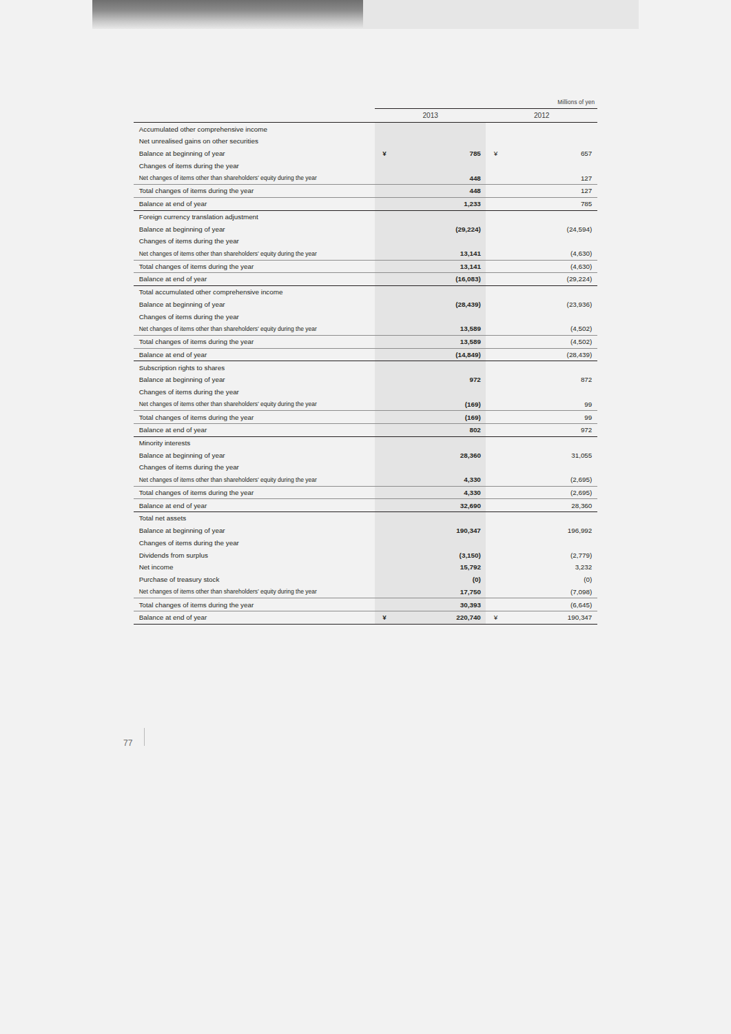Millions of yen
| | 2013 | 2012 |
| --- | --- | --- |
| Accumulated other comprehensive income | | |
| Net unrealised gains on other securities | | |
| Balance at beginning of year | ¥ 785 | ¥ 657 |
| Changes of items during the year | | |
| Net changes of items other than shareholders’ equity during the year | 448 | 127 |
| Total changes of items during the year | 448 | 127 |
| Balance at end of year | 1,233 | 785 |
| Foreign currency translation adjustment | | |
| Balance at beginning of year | (29,224) | (24,594) |
| Changes of items during the year | | |
| Net changes of items other than shareholders’ equity during the year | 13,141 | (4,630) |
| Total changes of items during the year | 13,141 | (4,630) |
| Balance at end of year | (16,083) | (29,224) |
| Total accumulated other comprehensive income | | |
| Balance at beginning of year | (28,439) | (23,936) |
| Changes of items during the year | | |
| Net changes of items other than shareholders’ equity during the year | 13,589 | (4,502) |
| Total changes of items during the year | 13,589 | (4,502) |
| Balance at end of year | (14,849) | (28,439) |
| Subscription rights to shares | | |
| Balance at beginning of year | 972 | 872 |
| Changes of items during the year | | |
| Net changes of items other than shareholders’ equity during the year | (169) | 99 |
| Total changes of items during the year | (169) | 99 |
| Balance at end of year | 802 | 972 |
| Minority interests | | |
| Balance at beginning of year | 28,360 | 31,055 |
| Changes of items during the year | | |
| Net changes of items other than shareholders’ equity during the year | 4,330 | (2,695) |
| Total changes of items during the year | 4,330 | (2,695) |
| Balance at end of year | 32,690 | 28,360 |
| Total net assets | | |
| Balance at beginning of year | 190,347 | 196,992 |
| Changes of items during the year | | |
| Dividends from surplus | (3,150) | (2,779) |
| Net income | 15,792 | 3,232 |
| Purchase of treasury stock | (0) | (0) |
| Net changes of items other than shareholders’ equity during the year | 17,750 | (7,098) |
| Total changes of items during the year | 30,393 | (6,645) |
| Balance at end of year | ¥ 220,740 | ¥ 190,347 |
77